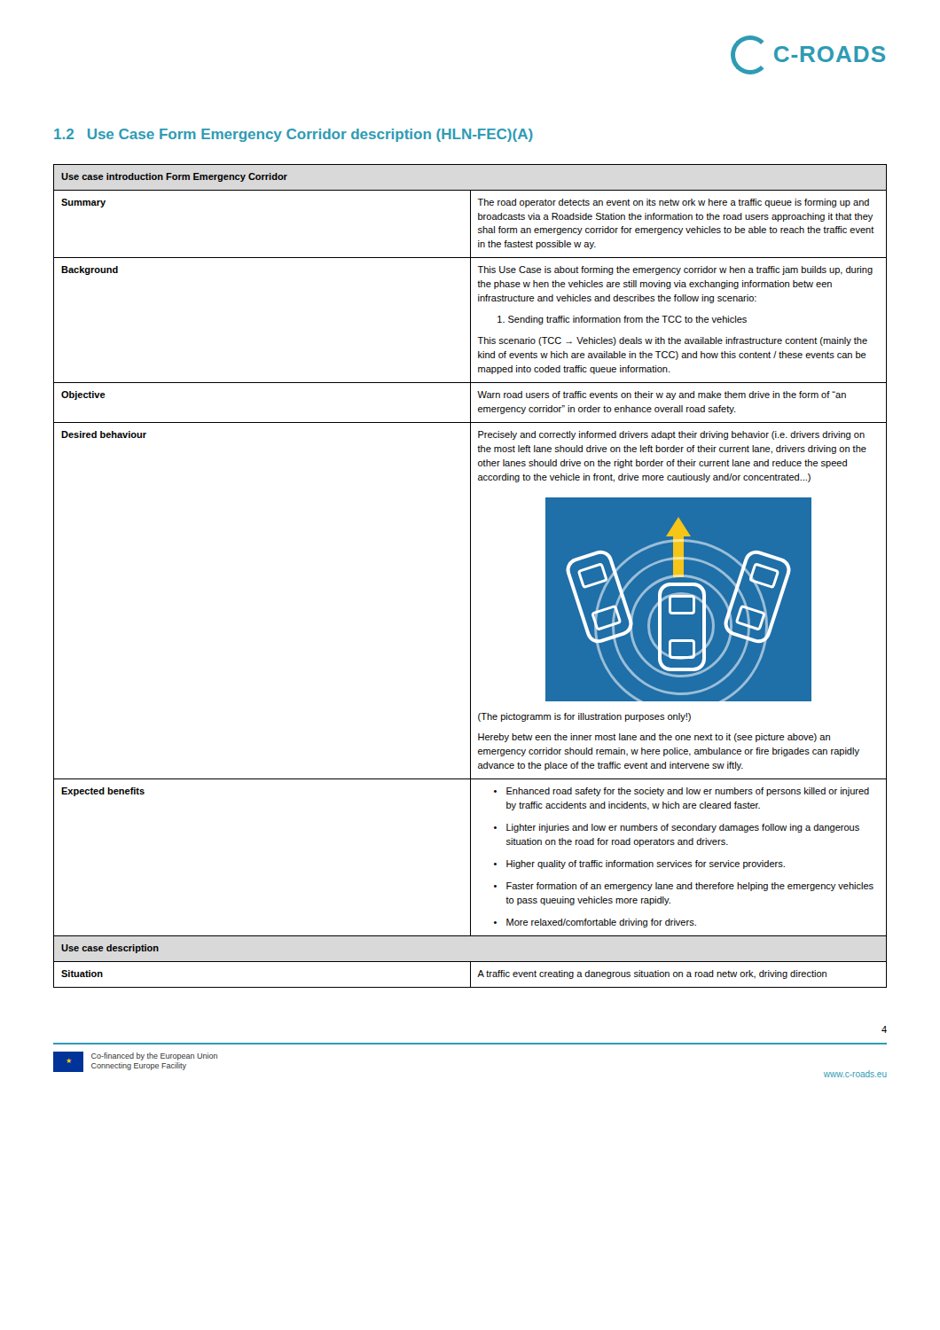C-ROADS
1.2 Use Case Form Emergency Corridor description (HLN-FEC)(A)
| Use case introduction Form Emergency Corridor |
| Summary | The road operator detects an event on its netw ork w here a traffic queue is forming up and broadcasts via a Roadside Station the information to the road users approaching it that they shal form an emergency corridor for emergency vehicles to be able to reach the traffic event in the fastest possible w ay. |
| Background | This Use Case is about forming the emergency corridor w hen a traffic jam builds up, during the phase w hen the vehicles are still moving via exchanging information betw een infrastructure and vehicles and describes the follow ing scenario: Sending traffic information from the TCC to the vehicles This scenario (TCC → Vehicles) deals w ith the available infrastructure content (mainly the kind of events w hich are available in the TCC) and how this content / these events can be mapped into coded traffic queue information. |
| Objective | Warn road users of traffic events on their w ay and make them drive in the form of “an emergency corridor” in order to enhance overall road safety. |
| Desired behaviour | Precisely and correctly informed drivers adapt their driving behavior (i.e. drivers driving on the most left lane should drive on the left border of their current lane, drivers driving on the other lanes should drive on the right border of their current lane and reduce the speed according to the vehicle in front, drive more cautiously and/or concentrated...) (The pictogramm is for illustration purposes only!) Hereby betw een the inner most lane and the one next to it (see picture above) an emergency corridor should remain, w here police, ambulance or fire brigades can rapidly advance to the place of the traffic event and intervene sw iftly. |
| Expected benefits | Enhanced road safety for the society and low er numbers of persons killed or injured by traffic accidents and incidents, w hich are cleared faster. Lighter injuries and low er numbers of secondary damages follow ing a dangerous situation on the road for road operators and drivers. Higher quality of traffic information services for service providers. Faster formation of an emergency lane and therefore helping the emergency vehicles to pass queuing vehicles more rapidly. More relaxed/comfortable driving for drivers. |
| Use case description |
| Situation | A traffic event creating a danegrous situation on a road netw ork, driving direction |
4
Co-financed by the European Union
Connecting Europe Facility
www.c-roads.eu